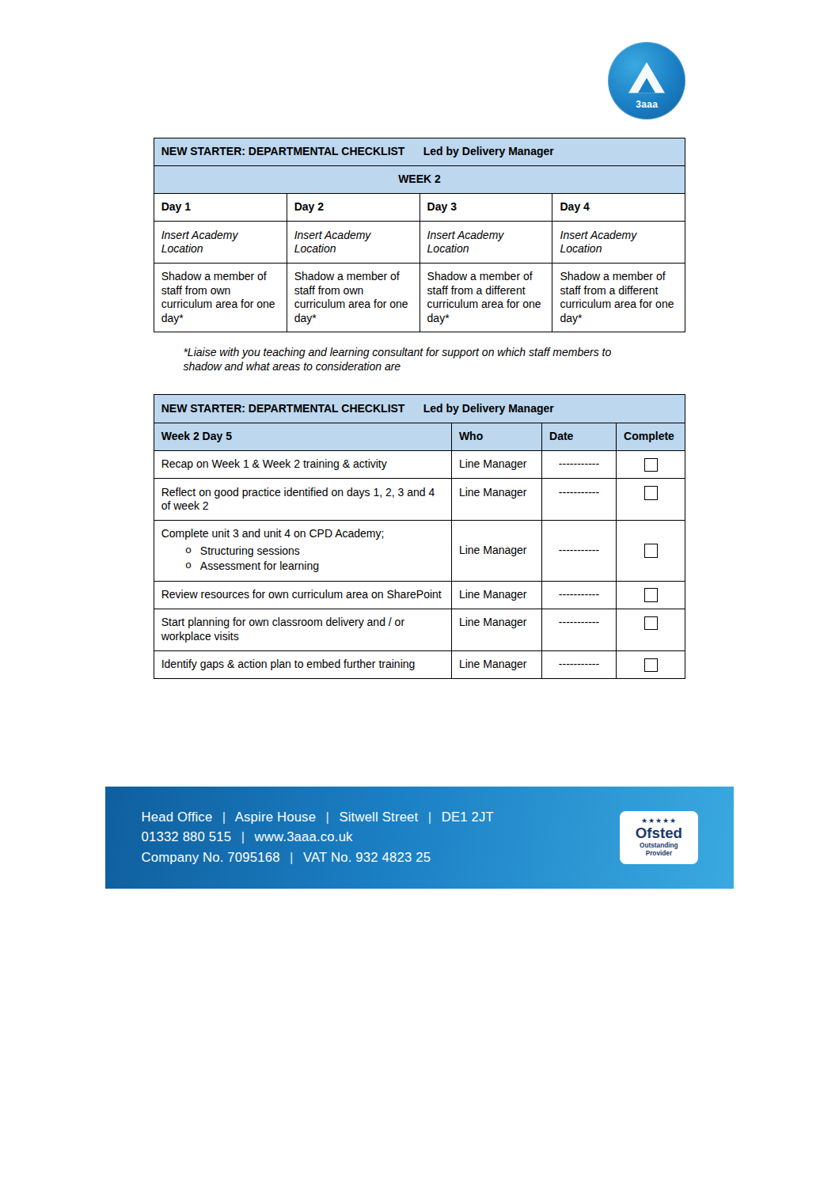3aaa
| NEW STARTER: DEPARTMENTAL CHECKLIST Led by Delivery Manager |
| WEEK 2 |
| Day 1 | Day 2 | Day 3 | Day 4 |
| Insert Academy Location | Insert Academy Location | Insert Academy Location | Insert Academy Location |
| Shadow a member of staff from own curriculum area for one day* | Shadow a member of staff from own curriculum area for one day* | Shadow a member of staff from a different curriculum area for one day* | Shadow a member of staff from a different curriculum area for one day* |
*Liaise with you teaching and learning consultant for support on which staff members to shadow and what areas to consideration are
| NEW STARTER: DEPARTMENTAL CHECKLIST Led by Delivery Manager |
| Week 2 Day 5 | Who | Date | Complete |
| Recap on Week 1 & Week 2 training & activity | Line Manager | ----------- | |
| Reflect on good practice identified on days 1, 2, 3 and 4 of week 2 | Line Manager | ----------- | |
| Complete unit 3 and unit 4 on CPD Academy; Structuring sessions Assessment for learning | Line Manager | ----------- | |
| Review resources for own curriculum area on SharePoint | Line Manager | ----------- | |
| Start planning for own classroom delivery and / or workplace visits | Line Manager | ----------- | |
| Identify gaps & action plan to embed further training | Line Manager | ----------- | |
Head Office | Aspire House | Sitwell Street | DE1 2JT
01332 880 515 | www.3aaa.co.uk
Company No. 7095168 | VAT No. 932 4823 25
★★★★★
Ofsted
Outstanding
Provider